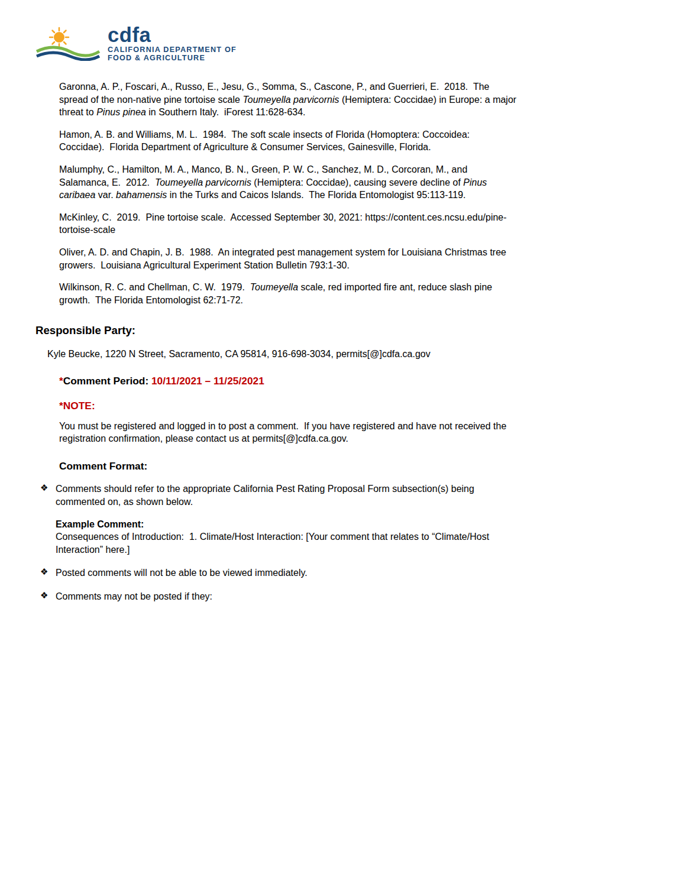cdfa
California Department of
Food & Agriculture
Garonna, A. P., Foscari, A., Russo, E., Jesu, G., Somma, S., Cascone, P., and Guerrieri, E. 2018. The spread of the non-native pine tortoise scale Toumeyella parvicornis (Hemiptera: Coccidae) in Europe: a major threat to Pinus pinea in Southern Italy. iForest 11:628-634.
Hamon, A. B. and Williams, M. L. 1984. The soft scale insects of Florida (Homoptera: Coccoidea: Coccidae). Florida Department of Agriculture & Consumer Services, Gainesville, Florida.
Malumphy, C., Hamilton, M. A., Manco, B. N., Green, P. W. C., Sanchez, M. D., Corcoran, M., and Salamanca, E. 2012. Toumeyella parvicornis (Hemiptera: Coccidae), causing severe decline of Pinus caribaea var. bahamensis in the Turks and Caicos Islands. The Florida Entomologist 95:113-119.
McKinley, C. 2019. Pine tortoise scale. Accessed September 30, 2021: https://content.ces.ncsu.edu/pine-tortoise-scale
Oliver, A. D. and Chapin, J. B. 1988. An integrated pest management system for Louisiana Christmas tree growers. Louisiana Agricultural Experiment Station Bulletin 793:1-30.
Wilkinson, R. C. and Chellman, C. W. 1979. Toumeyella scale, red imported fire ant, reduce slash pine growth. The Florida Entomologist 62:71-72.
Responsible Party:
Kyle Beucke, 1220 N Street, Sacramento, CA 95814, 916-698-3034, permits[@]cdfa.ca.gov
*Comment Period: 10/11/2021 – 11/25/2021
*NOTE:
You must be registered and logged in to post a comment. If you have registered and have not received the registration confirmation, please contact us at permits[@]cdfa.ca.gov.
Comment Format:
Comments should refer to the appropriate California Pest Rating Proposal Form subsection(s) being commented on, as shown below.
Example Comment:
Consequences of Introduction: 1. Climate/Host Interaction: [Your comment that relates to “Climate/Host Interaction” here.]
Posted comments will not be able to be viewed immediately.
Comments may not be posted if they: